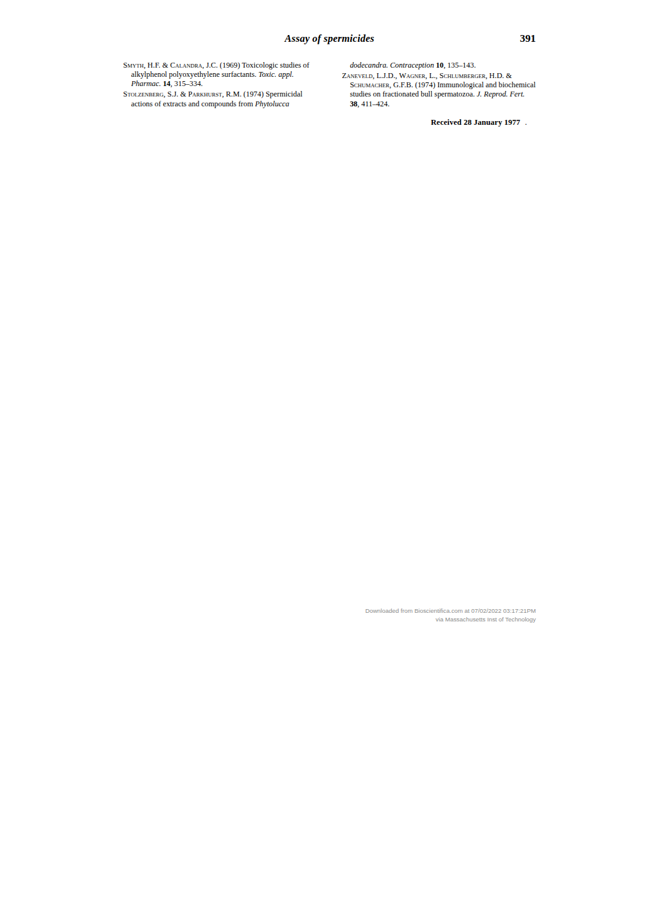Assay of spermicides 391
Smyth, H.F. & Calandra, J.C. (1969) Toxicologic studies of alkylphenol polyoxyethylene surfactants. Toxic. appl. Pharmac. 14, 315–334.
Stolzenberg, S.J. & Parkhurst, R.M. (1974) Spermicidal actions of extracts and compounds from Phytolucca dodecandra. Contraception 10, 135–143.
Zaneveld, L.J.D., Wagner, L., Schlumberger, H.D. & Schumacher, G.F.B. (1974) Immunological and biochemical studies on fractionated bull spermatozoa. J. Reprod. Fert. 38, 411–424.
Received 28 January 1977.
Downloaded from Bioscientifica.com at 07/02/2022 03:17:21PM
via Massachusetts Inst of Technology